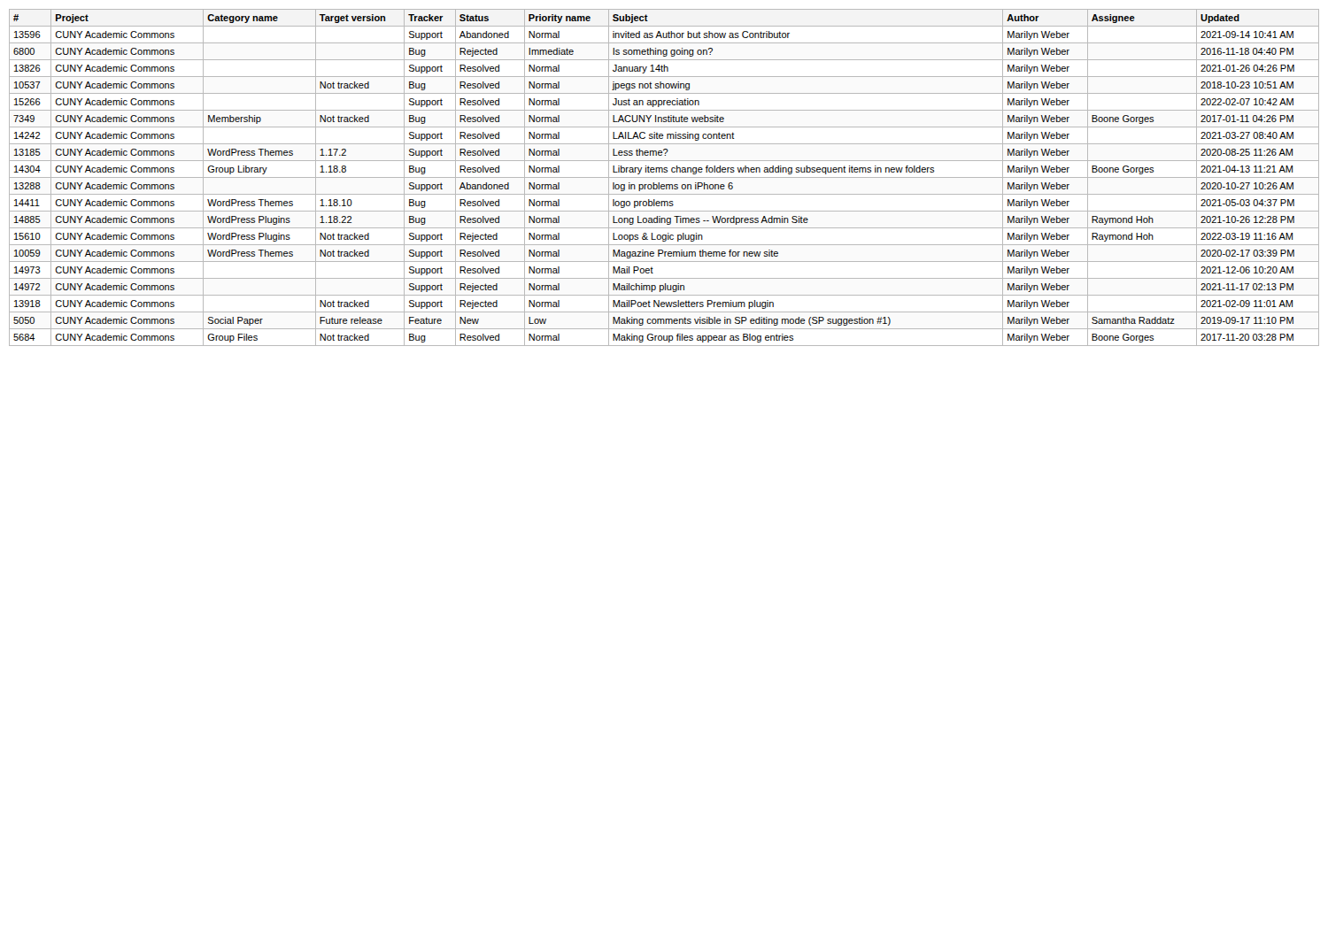| # | Project | Category name | Target version | Tracker | Status | Priority name | Subject | Author | Assignee | Updated |
| --- | --- | --- | --- | --- | --- | --- | --- | --- | --- | --- |
| 13596 | CUNY Academic Commons | | | Support | Abandoned | Normal | invited as Author but show as Contributor | Marilyn Weber | | 2021-09-14 10:41 AM |
| 6800 | CUNY Academic Commons | | | Bug | Rejected | Immediate | Is something going on? | Marilyn Weber | | 2016-11-18 04:40 PM |
| 13826 | CUNY Academic Commons | | | Support | Resolved | Normal | January 14th | Marilyn Weber | | 2021-01-26 04:26 PM |
| 10537 | CUNY Academic Commons | | Not tracked | Bug | Resolved | Normal | jpegs not showing | Marilyn Weber | | 2018-10-23 10:51 AM |
| 15266 | CUNY Academic Commons | | | Support | Resolved | Normal | Just an appreciation | Marilyn Weber | | 2022-02-07 10:42 AM |
| 7349 | CUNY Academic Commons | Membership | Not tracked | Bug | Resolved | Normal | LACUNY Institute website | Marilyn Weber | Boone Gorges | 2017-01-11 04:26 PM |
| 14242 | CUNY Academic Commons | | | Support | Resolved | Normal | LAILAC site missing content | Marilyn Weber | | 2021-03-27 08:40 AM |
| 13185 | CUNY Academic Commons | WordPress Themes | 1.17.2 | Support | Resolved | Normal | Less theme? | Marilyn Weber | | 2020-08-25 11:26 AM |
| 14304 | CUNY Academic Commons | Group Library | 1.18.8 | Bug | Resolved | Normal | Library items change folders when adding subsequent items in new folders | Marilyn Weber | Boone Gorges | 2021-04-13 11:21 AM |
| 13288 | CUNY Academic Commons | | | Support | Abandoned | Normal | log in problems on iPhone 6 | Marilyn Weber | | 2020-10-27 10:26 AM |
| 14411 | CUNY Academic Commons | WordPress Themes | 1.18.10 | Bug | Resolved | Normal | logo problems | Marilyn Weber | | 2021-05-03 04:37 PM |
| 14885 | CUNY Academic Commons | WordPress Plugins | 1.18.22 | Bug | Resolved | Normal | Long Loading Times -- Wordpress Admin Site | Marilyn Weber | Raymond Hoh | 2021-10-26 12:28 PM |
| 15610 | CUNY Academic Commons | WordPress Plugins | Not tracked | Support | Rejected | Normal | Loops & Logic plugin | Marilyn Weber | Raymond Hoh | 2022-03-19 11:16 AM |
| 10059 | CUNY Academic Commons | WordPress Themes | Not tracked | Support | Resolved | Normal | Magazine Premium theme for new site | Marilyn Weber | | 2020-02-17 03:39 PM |
| 14973 | CUNY Academic Commons | | | Support | Resolved | Normal | Mail Poet | Marilyn Weber | | 2021-12-06 10:20 AM |
| 14972 | CUNY Academic Commons | | | Support | Rejected | Normal | Mailchimp plugin | Marilyn Weber | | 2021-11-17 02:13 PM |
| 13918 | CUNY Academic Commons | | Not tracked | Support | Rejected | Normal | MailPoet Newsletters Premium plugin | Marilyn Weber | | 2021-02-09 11:01 AM |
| 5050 | CUNY Academic Commons | Social Paper | Future release | Feature | New | Low | Making comments visible in SP editing mode (SP suggestion #1) | Marilyn Weber | Samantha Raddatz | 2019-09-17 11:10 PM |
| 5684 | CUNY Academic Commons | Group Files | Not tracked | Bug | Resolved | Normal | Making Group files appear as Blog entries | Marilyn Weber | Boone Gorges | 2017-11-20 03:28 PM |